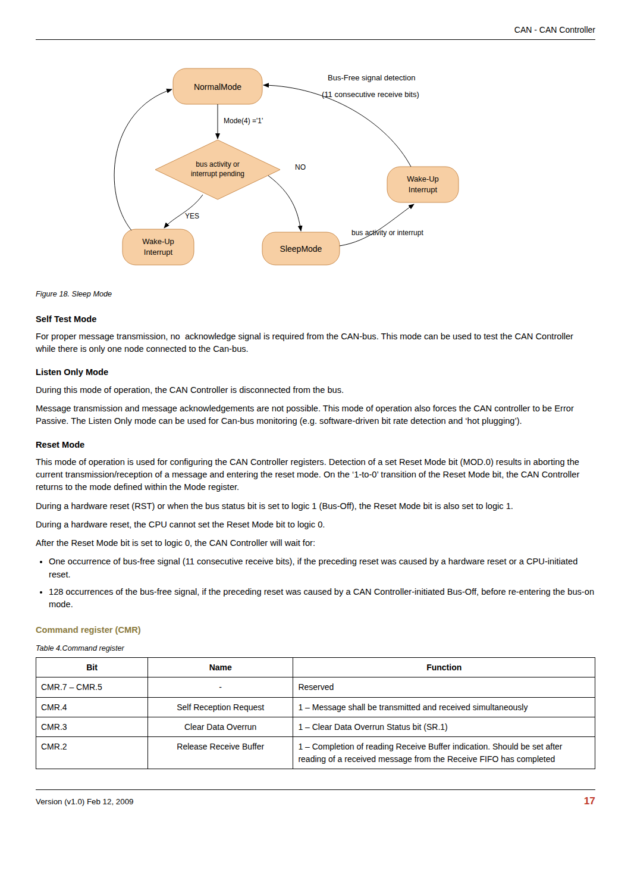CAN - CAN Controller
NormalMode bus activity or interrupt pending Wake-Up Interrupt SleepMode Wake-Up Interrupt Mode(4) ='1' YES NO bus activity or interrupt Bus-Free signal detection (11 consecutive receive bits)
Figure 18. Sleep Mode
Self Test Mode
For proper message transmission, no acknowledge signal is required from the CAN-bus. This mode can be used to test the CAN Controller while there is only one node connected to the Can-bus.
Listen Only Mode
During this mode of operation, the CAN Controller is disconnected from the bus.
Message transmission and message acknowledgements are not possible. This mode of operation also forces the CAN controller to be Error Passive. The Listen Only mode can be used for Can-bus monitoring (e.g. software-driven bit rate detection and ‘hot plugging’).
Reset Mode
This mode of operation is used for configuring the CAN Controller registers. Detection of a set Reset Mode bit (MOD.0) results in aborting the current transmission/reception of a message and entering the reset mode. On the ‘1-to-0’ transition of the Reset Mode bit, the CAN Controller returns to the mode defined within the Mode register.
During a hardware reset (RST) or when the bus status bit is set to logic 1 (Bus-Off), the Reset Mode bit is also set to logic 1.
During a hardware reset, the CPU cannot set the Reset Mode bit to logic 0.
After the Reset Mode bit is set to logic 0, the CAN Controller will wait for:
One occurrence of bus-free signal (11 consecutive receive bits), if the preceding reset was caused by a hardware reset or a CPU-initiated reset.
128 occurrences of the bus-free signal, if the preceding reset was caused by a CAN Controller-initiated Bus-Off, before re-entering the bus-on mode.
Command register (CMR)
Table 4.Command register
| Bit | Name | Function |
| --- | --- | --- |
| CMR.7 – CMR.5 | - | Reserved |
| CMR.4 | Self Reception Request | 1 – Message shall be transmitted and received simultaneously |
| CMR.3 | Clear Data Overrun | 1 – Clear Data Overrun Status bit (SR.1) |
| CMR.2 | Release Receive Buffer | 1 – Completion of reading Receive Buffer indication. Should be set after reading of a received message from the Receive FIFO has completed |
Version (v1.0) Feb 12, 2009 17